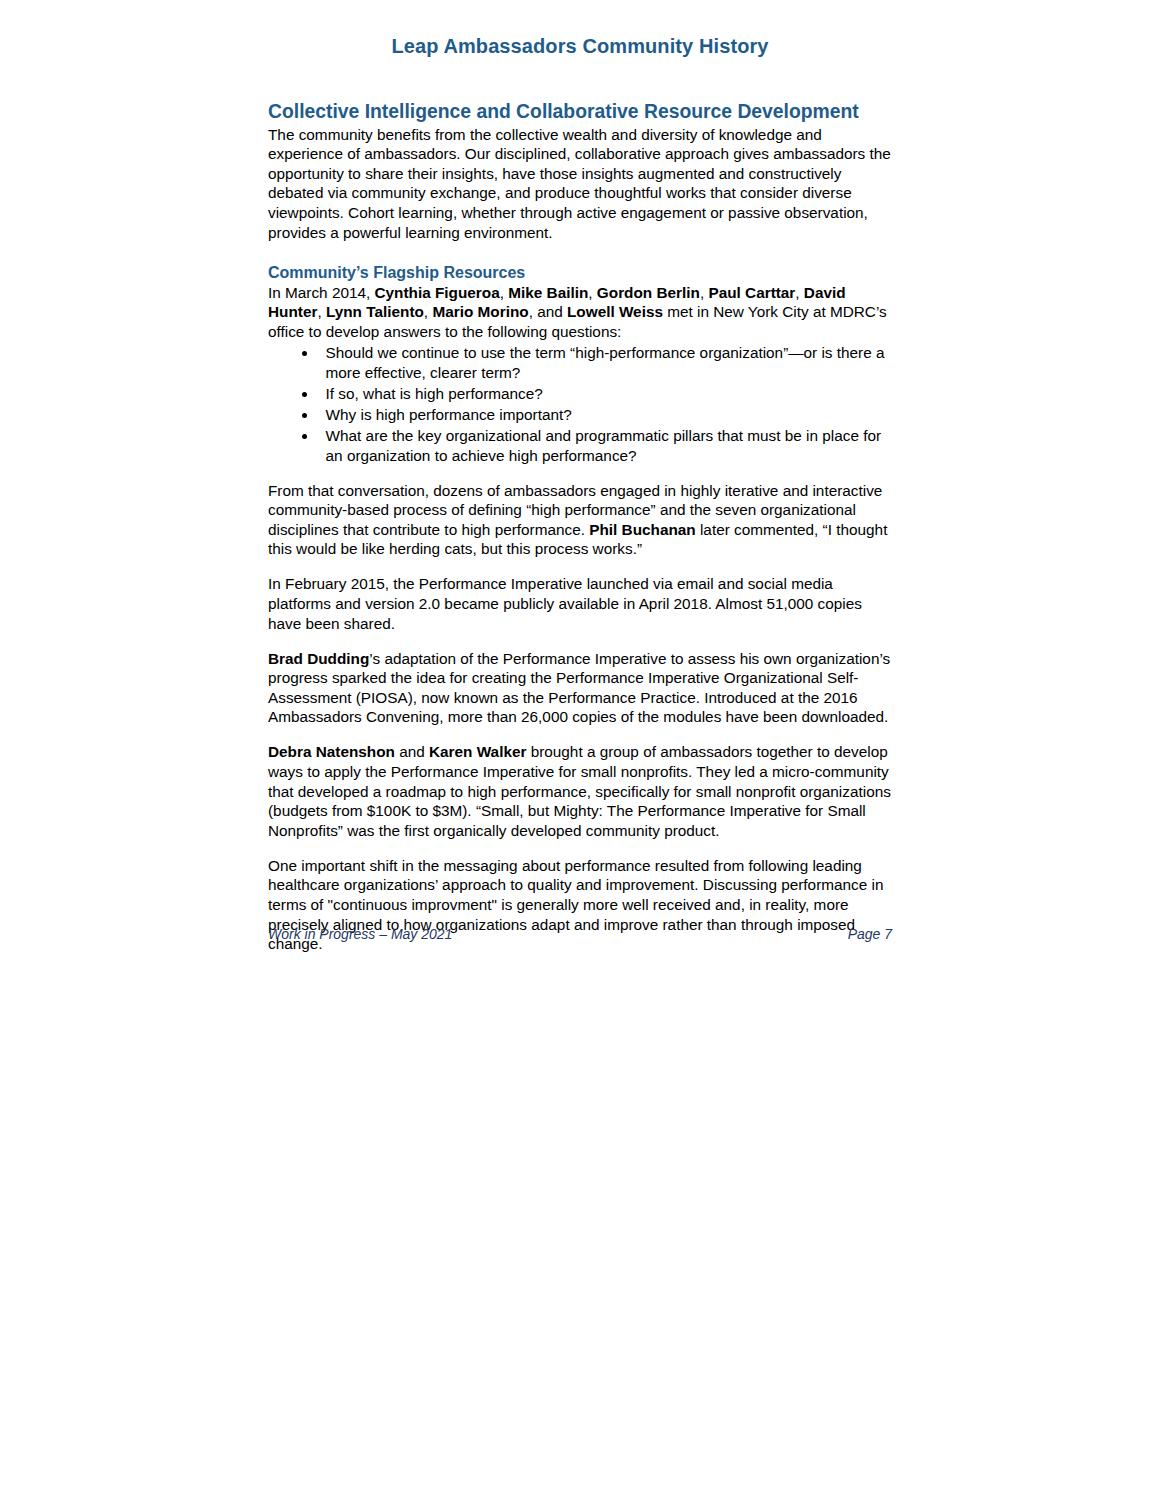Leap Ambassadors Community History
Collective Intelligence and Collaborative Resource Development
The community benefits from the collective wealth and diversity of knowledge and experience of ambassadors. Our disciplined, collaborative approach gives ambassadors the opportunity to share their insights, have those insights augmented and constructively debated via community exchange, and produce thoughtful works that consider diverse viewpoints. Cohort learning, whether through active engagement or passive observation, provides a powerful learning environment.
Community’s Flagship Resources
In March 2014, Cynthia Figueroa, Mike Bailin, Gordon Berlin, Paul Carttar, David Hunter, Lynn Taliento, Mario Morino, and Lowell Weiss met in New York City at MDRC’s office to develop answers to the following questions:
Should we continue to use the term “high-performance organization”—or is there a more effective, clearer term?
If so, what is high performance?
Why is high performance important?
What are the key organizational and programmatic pillars that must be in place for an organization to achieve high performance?
From that conversation, dozens of ambassadors engaged in highly iterative and interactive community-based process of defining “high performance” and the seven organizational disciplines that contribute to high performance. Phil Buchanan later commented, “I thought this would be like herding cats, but this process works.”
In February 2015, the Performance Imperative launched via email and social media platforms and version 2.0 became publicly available in April 2018. Almost 51,000 copies have been shared.
Brad Dudding’s adaptation of the Performance Imperative to assess his own organization’s progress sparked the idea for creating the Performance Imperative Organizational Self-Assessment (PIOSA), now known as the Performance Practice. Introduced at the 2016 Ambassadors Convening, more than 26,000 copies of the modules have been downloaded.
Debra Natenshon and Karen Walker brought a group of ambassadors together to develop ways to apply the Performance Imperative for small nonprofits. They led a micro-community that developed a roadmap to high performance, specifically for small nonprofit organizations (budgets from $100K to $3M). “Small, but Mighty: The Performance Imperative for Small Nonprofits” was the first organically developed community product.
One important shift in the messaging about performance resulted from following leading healthcare organizations’ approach to quality and improvement. Discussing performance in terms of "continuous improvment" is generally more well received and, in reality, more precisely aligned to how organizations adapt and improve rather than through imposed change.
Work in Progress – May 2021 Page 7